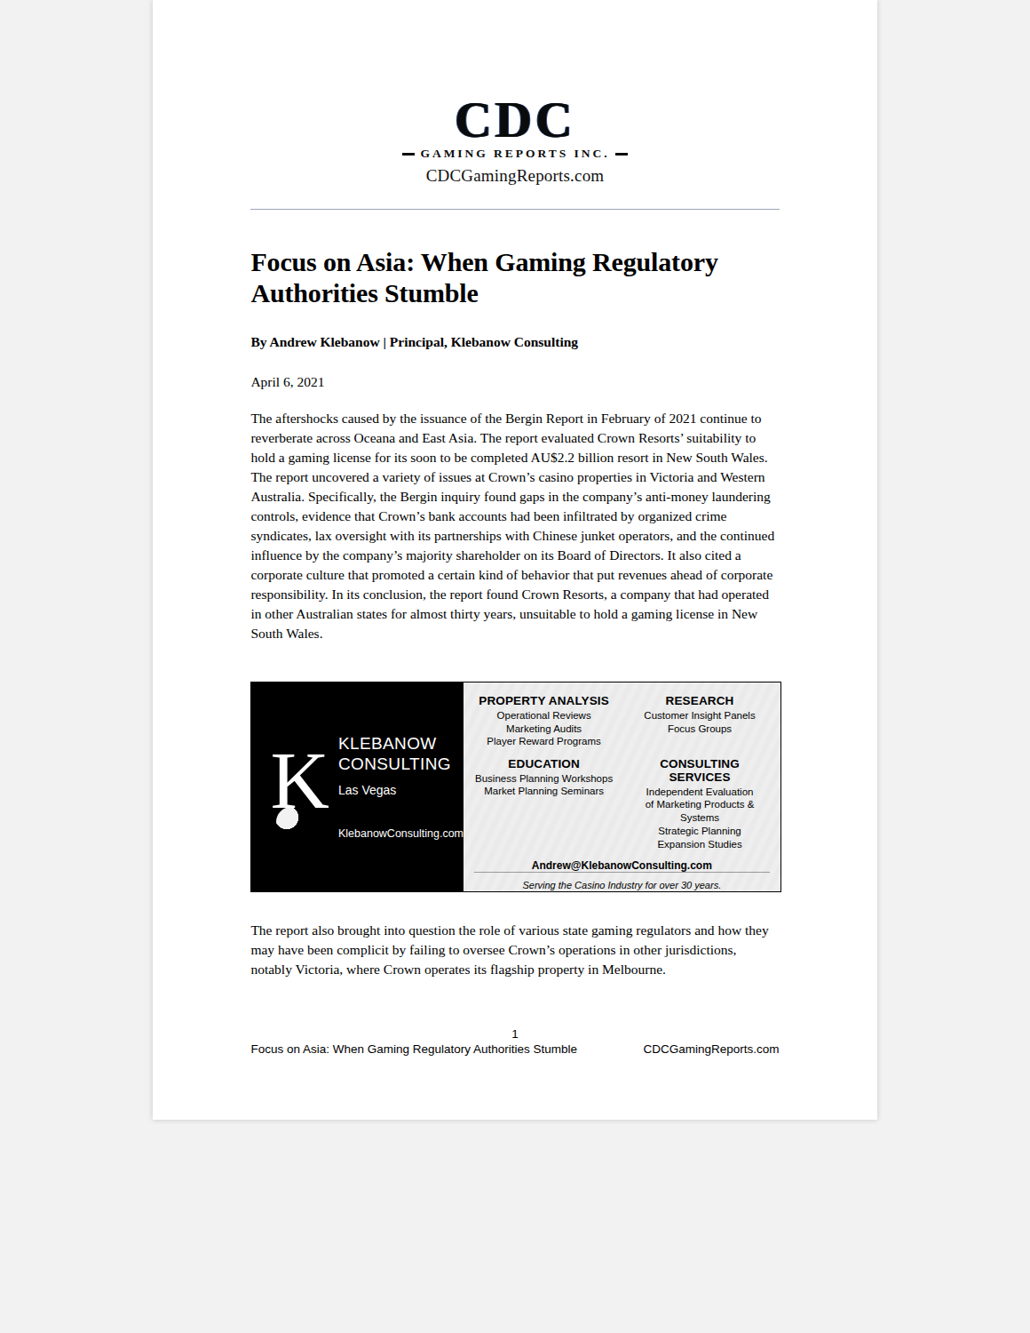CDC GAMING REPORTS INC.
CDCGamingReports.com
Focus on Asia: When Gaming Regulatory Authorities Stumble
By Andrew Klebanow | Principal, Klebanow Consulting
April 6, 2021
The aftershocks caused by the issuance of the Bergin Report in February of 2021 continue to reverberate across Oceana and East Asia. The report evaluated Crown Resorts’ suitability to hold a gaming license for its soon to be completed AU$2.2 billion resort in New South Wales. The report uncovered a variety of issues at Crown’s casino properties in Victoria and Western Australia. Specifically, the Bergin inquiry found gaps in the company’s anti-money laundering controls, evidence that Crown’s bank accounts had been infiltrated by organized crime syndicates, lax oversight with its partnerships with Chinese junket operators, and the continued influence by the company’s majority shareholder on its Board of Directors. It also cited a corporate culture that promoted a certain kind of behavior that put revenues ahead of corporate responsibility. In its conclusion, the report found Crown Resorts, a company that had operated in other Australian states for almost thirty years, unsuitable to hold a gaming license in New South Wales.
K
KLEBANOW
CONSULTING
Las Vegas
KlebanowConsulting.com
PROPERTY ANALYSIS
Operational Reviews
Marketing Audits
Player Reward Programs
RESEARCH
Customer Insight Panels
Focus Groups
EDUCATION
Business Planning Workshops
Market Planning Seminars
CONSULTING SERVICES
Independent Evaluation
of Marketing Products & Systems
Strategic Planning
Expansion Studies
Andrew@KlebanowConsulting.com
Serving the Casino Industry for over 30 years.
The report also brought into question the role of various state gaming regulators and how they may have been complicit by failing to oversee Crown’s operations in other jurisdictions, notably Victoria, where Crown operates its flagship property in Melbourne.
1
Focus on Asia: When Gaming Regulatory Authorities Stumble CDCGamingReports.com